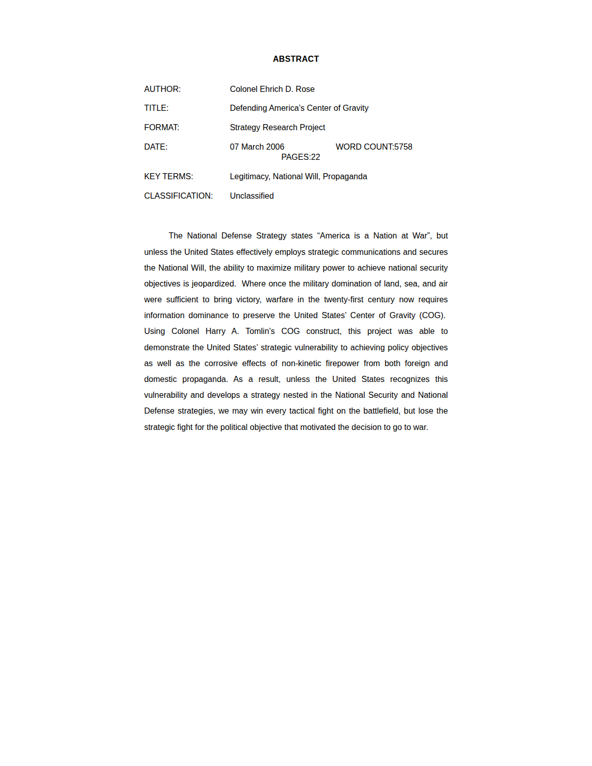ABSTRACT
| AUTHOR: | Colonel Ehrich D. Rose |
| TITLE: | Defending America’s Center of Gravity |
| FORMAT: | Strategy Research Project |
| DATE: | 07 March 2006 WORD COUNT:5758 PAGES:22 |
| KEY TERMS: | Legitimacy, National Will, Propaganda |
| CLASSIFICATION: | Unclassified |
The National Defense Strategy states “America is a Nation at War”, but unless the United States effectively employs strategic communications and secures the National Will, the ability to maximize military power to achieve national security objectives is jeopardized. Where once the military domination of land, sea, and air were sufficient to bring victory, warfare in the twenty-first century now requires information dominance to preserve the United States’ Center of Gravity (COG). Using Colonel Harry A. Tomlin’s COG construct, this project was able to demonstrate the United States’ strategic vulnerability to achieving policy objectives as well as the corrosive effects of non-kinetic firepower from both foreign and domestic propaganda. As a result, unless the United States recognizes this vulnerability and develops a strategy nested in the National Security and National Defense strategies, we may win every tactical fight on the battlefield, but lose the strategic fight for the political objective that motivated the decision to go to war.